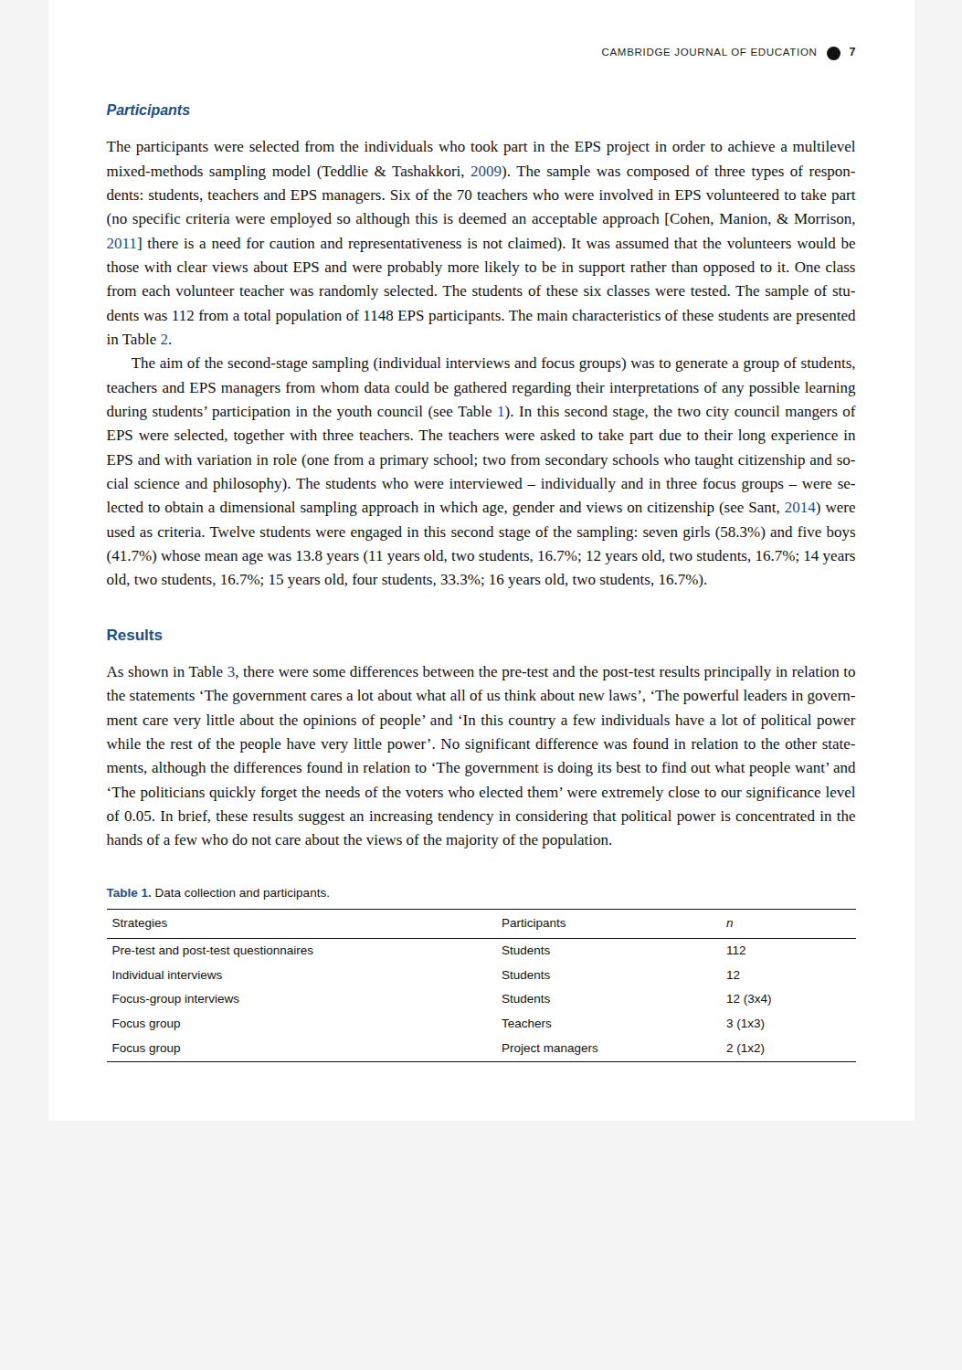Cambridge Journal of Education 7
Participants
The participants were selected from the individuals who took part in the EPS project in order to achieve a multilevel mixed-methods sampling model (Teddlie & Tashakkori, 2009). The sample was composed of three types of respondents: students, teachers and EPS managers. Six of the 70 teachers who were involved in EPS volunteered to take part (no specific criteria were employed so although this is deemed an acceptable approach [Cohen, Manion, & Morrison, 2011] there is a need for caution and representativeness is not claimed). It was assumed that the volunteers would be those with clear views about EPS and were probably more likely to be in support rather than opposed to it. One class from each volunteer teacher was randomly selected. The students of these six classes were tested. The sample of students was 112 from a total population of 1148 EPS participants. The main characteristics of these students are presented in Table 2.
The aim of the second-stage sampling (individual interviews and focus groups) was to generate a group of students, teachers and EPS managers from whom data could be gathered regarding their interpretations of any possible learning during students’ participation in the youth council (see Table 1). In this second stage, the two city council mangers of EPS were selected, together with three teachers. The teachers were asked to take part due to their long experience in EPS and with variation in role (one from a primary school; two from secondary schools who taught citizenship and social science and philosophy). The students who were interviewed – individually and in three focus groups – were selected to obtain a dimensional sampling approach in which age, gender and views on citizenship (see Sant, 2014) were used as criteria. Twelve students were engaged in this second stage of the sampling: seven girls (58.3%) and five boys (41.7%) whose mean age was 13.8 years (11 years old, two students, 16.7%; 12 years old, two students, 16.7%; 14 years old, two students, 16.7%; 15 years old, four students, 33.3%; 16 years old, two students, 16.7%).
Results
As shown in Table 3, there were some differences between the pre-test and the post-test results principally in relation to the statements ‘The government cares a lot about what all of us think about new laws’, ‘The powerful leaders in government care very little about the opinions of people’ and ‘In this country a few individuals have a lot of political power while the rest of the people have very little power’. No significant difference was found in relation to the other statements, although the differences found in relation to ‘The government is doing its best to find out what people want’ and ‘The politicians quickly forget the needs of the voters who elected them’ were extremely close to our significance level of 0.05. In brief, these results suggest an increasing tendency in considering that political power is concentrated in the hands of a few who do not care about the views of the majority of the population.
Table 1. Data collection and participants.
| Strategies | Participants | n |
| --- | --- | --- |
| Pre-test and post-test questionnaires | Students | 112 |
| Individual interviews | Students | 12 |
| Focus-group interviews | Students | 12 (3x4) |
| Focus group | Teachers | 3 (1x3) |
| Focus group | Project managers | 2 (1x2) |